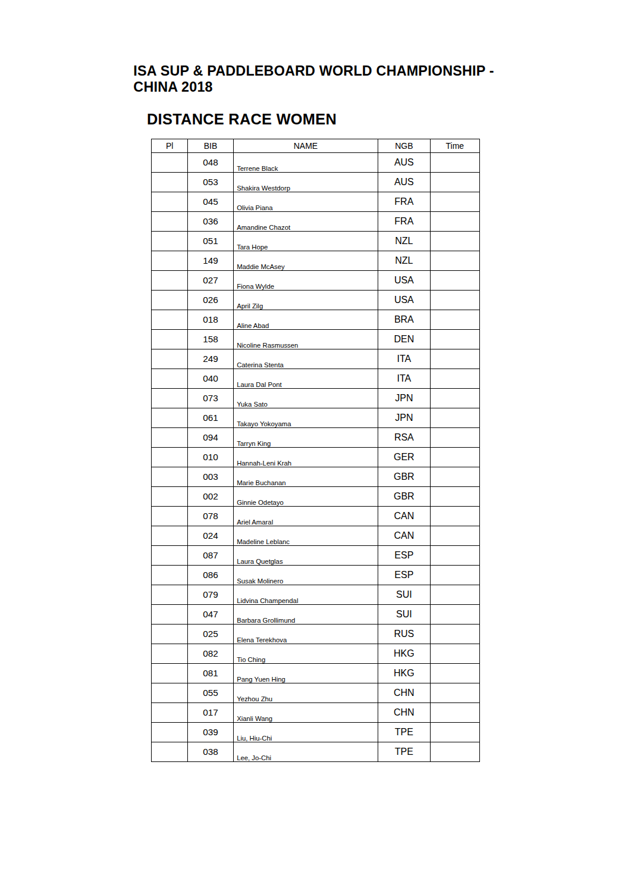ISA SUP & PADDLEBOARD WORLD CHAMPIONSHIP - CHINA 2018
DISTANCE RACE WOMEN
| Pl | BIB | NAME | NGB | Time |
| --- | --- | --- | --- | --- |
| | 048 | Terrene Black | AUS | |
| | 053 | Shakira Westdorp | AUS | |
| | 045 | Olivia Piana | FRA | |
| | 036 | Amandine Chazot | FRA | |
| | 051 | Tara Hope | NZL | |
| | 149 | Maddie McAsey | NZL | |
| | 027 | Fiona Wylde | USA | |
| | 026 | April Zilg | USA | |
| | 018 | Aline Abad | BRA | |
| | 158 | Nicoline Rasmussen | DEN | |
| | 249 | Caterina Stenta | ITA | |
| | 040 | Laura Dal Pont | ITA | |
| | 073 | Yuka Sato | JPN | |
| | 061 | Takayo Yokoyama | JPN | |
| | 094 | Tarryn King | RSA | |
| | 010 | Hannah-Leni Krah | GER | |
| | 003 | Marie Buchanan | GBR | |
| | 002 | Ginnie Odetayo | GBR | |
| | 078 | Ariel Amaral | CAN | |
| | 024 | Madeline Leblanc | CAN | |
| | 087 | Laura Quetglas | ESP | |
| | 086 | Susak Molinero | ESP | |
| | 079 | Lidvina Champendal | SUI | |
| | 047 | Barbara Grollimund | SUI | |
| | 025 | Elena Terekhova | RUS | |
| | 082 | Tio Ching | HKG | |
| | 081 | Pang Yuen Hing | HKG | |
| | 055 | Yezhou Zhu | CHN | |
| | 017 | Xianli Wang | CHN | |
| | 039 | Liu, Hiu-Chi | TPE | |
| | 038 | Lee, Jo-Chi | TPE | |